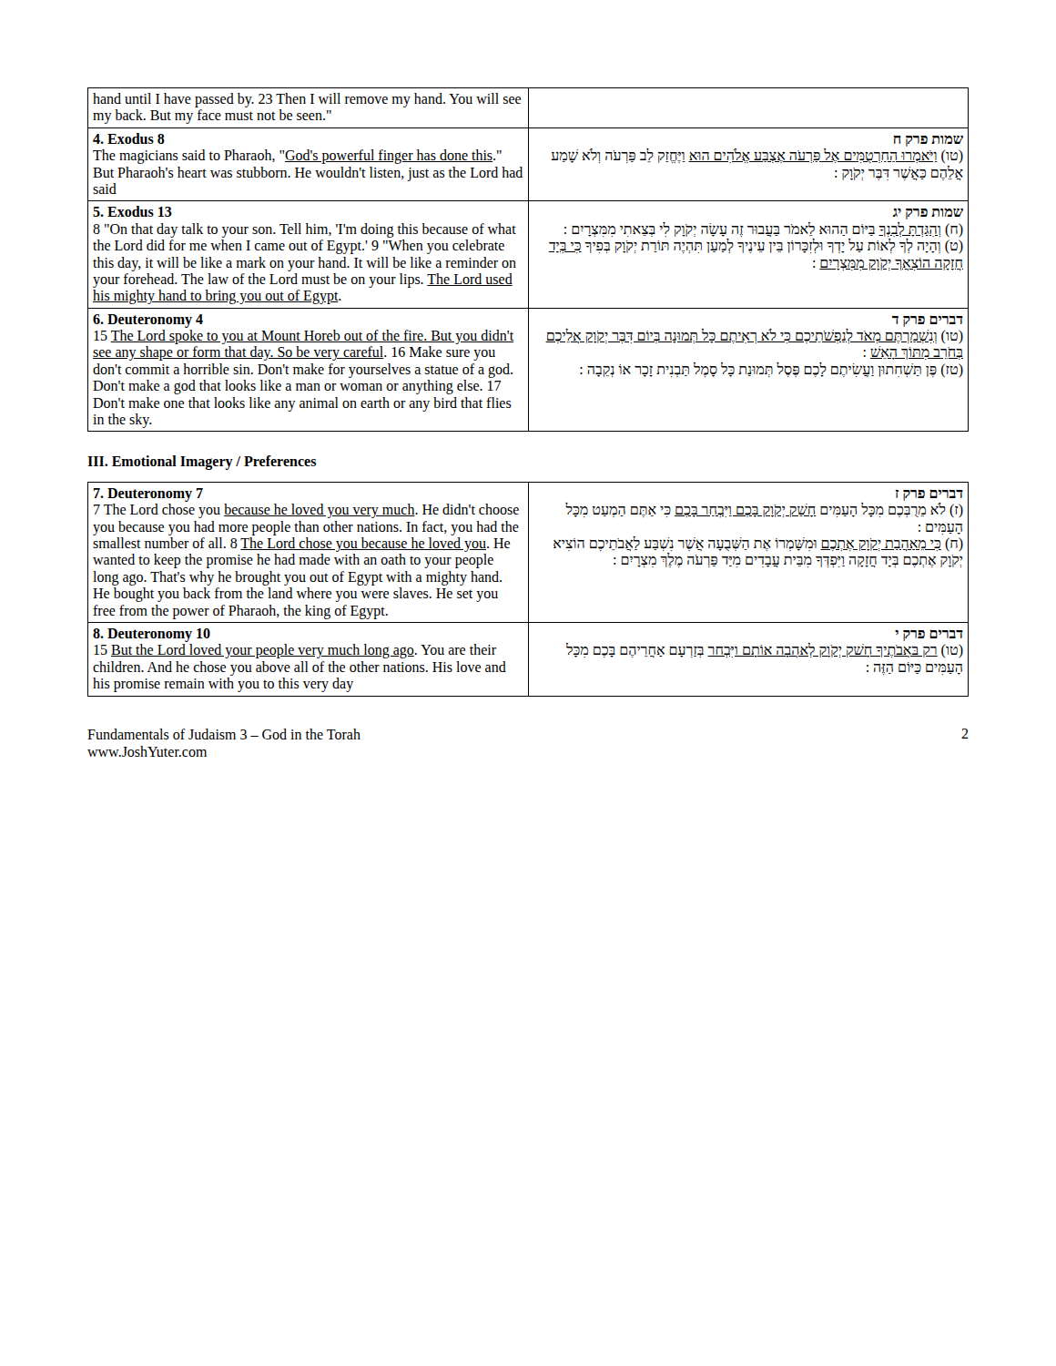| hand until I have passed by. 23 Then I will remove my hand. You will see my back. But my face must not be seen." | |
| 4. Exodus 8 The magicians said to Pharaoh, " God's powerful finger has done this ." But Pharaoh's heart was stubborn. He wouldn't listen, just as the Lord had said | שמות פרק ח (טו) וַיֹּאמְרוּ הַחַרְטֻמִּים אֶל פַּרְעֹה אֶצְבַּע אֱלֹהִים הוּא וַיֶּחֱזַק לֵב פַּרְעֹה וְלֹא שָׁמַע אֲלֵהֶם כַּאֲשֶׁר דִּבֶּר יְקֹוָק : |
| 5. Exodus 13 8 "On that day talk to your son. Tell him, 'I'm doing this because of what the Lord did for me when I came out of Egypt.' 9 "When you celebrate this day, it will be like a mark on your hand. It will be like a reminder on your forehead. The law of the Lord must be on your lips. The Lord used his mighty hand to bring you out of Egypt . | שמות פרק יג (ח) וְהִגַּדְתָּ לְבִנְךָ בַּיּוֹם הַהוּא לֵאמֹר בַּעֲבוּר זֶה עָשָׂה יְקֹוָק לִי בְּצֵאתִי מִמִּצְרָיִם : (ט) וְהָיָה לְךָ לְאוֹת עַל יָדְךָ וּלְזִכָּרוֹן בֵּין עֵינֶיךָ לְמַעַן תִּהְיֶה תּוֹרַת יְקֹוָק בְּפִיךָ כִּי בְּיָד חֲזָקָה הוֹצִאֲךָ יְקֹוָק מִמִּצְרָיִם : |
| 6. Deuteronomy 4 15 The Lord spoke to you at Mount Horeb out of the fire. But you didn't see any shape or form that day. So be very careful . 16 Make sure you don't commit a horrible sin. Don't make for yourselves a statue of a god. Don't make a god that looks like a man or woman or anything else. 17 Don't make one that looks like any animal on earth or any bird that flies in the sky. | דברים פרק ד (טו) וְנִשְׁמַרְתֶּם מְאֹד לְנַפְשֹׁתֵיכֶם כִּי לֹא רְאִיתֶם כָּל תְּמוּנָה בְּיוֹם דִּבֶּר יְקֹוָק אֲלֵיכֶם בְּחֹרֵב מִתּוֹךְ הָאֵשׁ : (טז) פֶּן תַּשְׁחִתוּן וַעֲשִׂיתֶם לָכֶם פֶּסֶל תְּמוּנַת כָּל סָמֶל תַּבְנִית זָכָר אוֹ נְקֵבָה : |
III. Emotional Imagery / Preferences
| 7. Deuteronomy 7 7 The Lord chose you because he loved you very much . He didn't choose you because you had more people than other nations. In fact, you had the smallest number of all. 8 The Lord chose you because he loved you . He wanted to keep the promise he had made with an oath to your people long ago. That's why he brought you out of Egypt with a mighty hand. He bought you back from the land where you were slaves. He set you free from the power of Pharaoh, the king of Egypt. | דברים פרק ז (ז) לֹא מֵרֻבְּכֶם מִכָּל הָעַמִּים חָשַׁק יְקֹוָק בָּכֶם וַיִּבְחַר בָּכֶם כִּי אַתֶּם הַמְעַט מִכָּל הָעַמִּים : (ח) כִּי מֵאַהֲבַת יְקֹוָק אֶתְכֶם וּמִשָּׁמְרוֹ אֶת הַשְּׁבֻעָה אֲשֶׁר נִשְׁבַּע לַאֲבֹתֵיכֶם הוֹצִיא יְקֹוָק אֶתְכֶם בְּיָד חֲזָקָה וַיִּפְדְּךָ מִבֵּית עֲבָדִים מִיַּד פַּרְעֹה מֶלֶךְ מִצְרָיִם : |
| 8. Deuteronomy 10 15 But the Lord loved your people very much long ago . You are their children. And he chose you above all of the other nations. His love and his promise remain with you to this very day | דברים פרק י (טו) רַק בַּאֲבֹתֶיךָ חָשַׁק יְקֹוָק לְאַהֲבָה אוֹתָם וַיִּבְחַר בְּזַרְעָם אַחֲרֵיהֶם בָּכֶם מִכָּל הָעַמִּים כַּיּוֹם הַזֶּה : |
Fundamentals of Judaism 3 – God in the Torah
www.JoshYuter.com
2